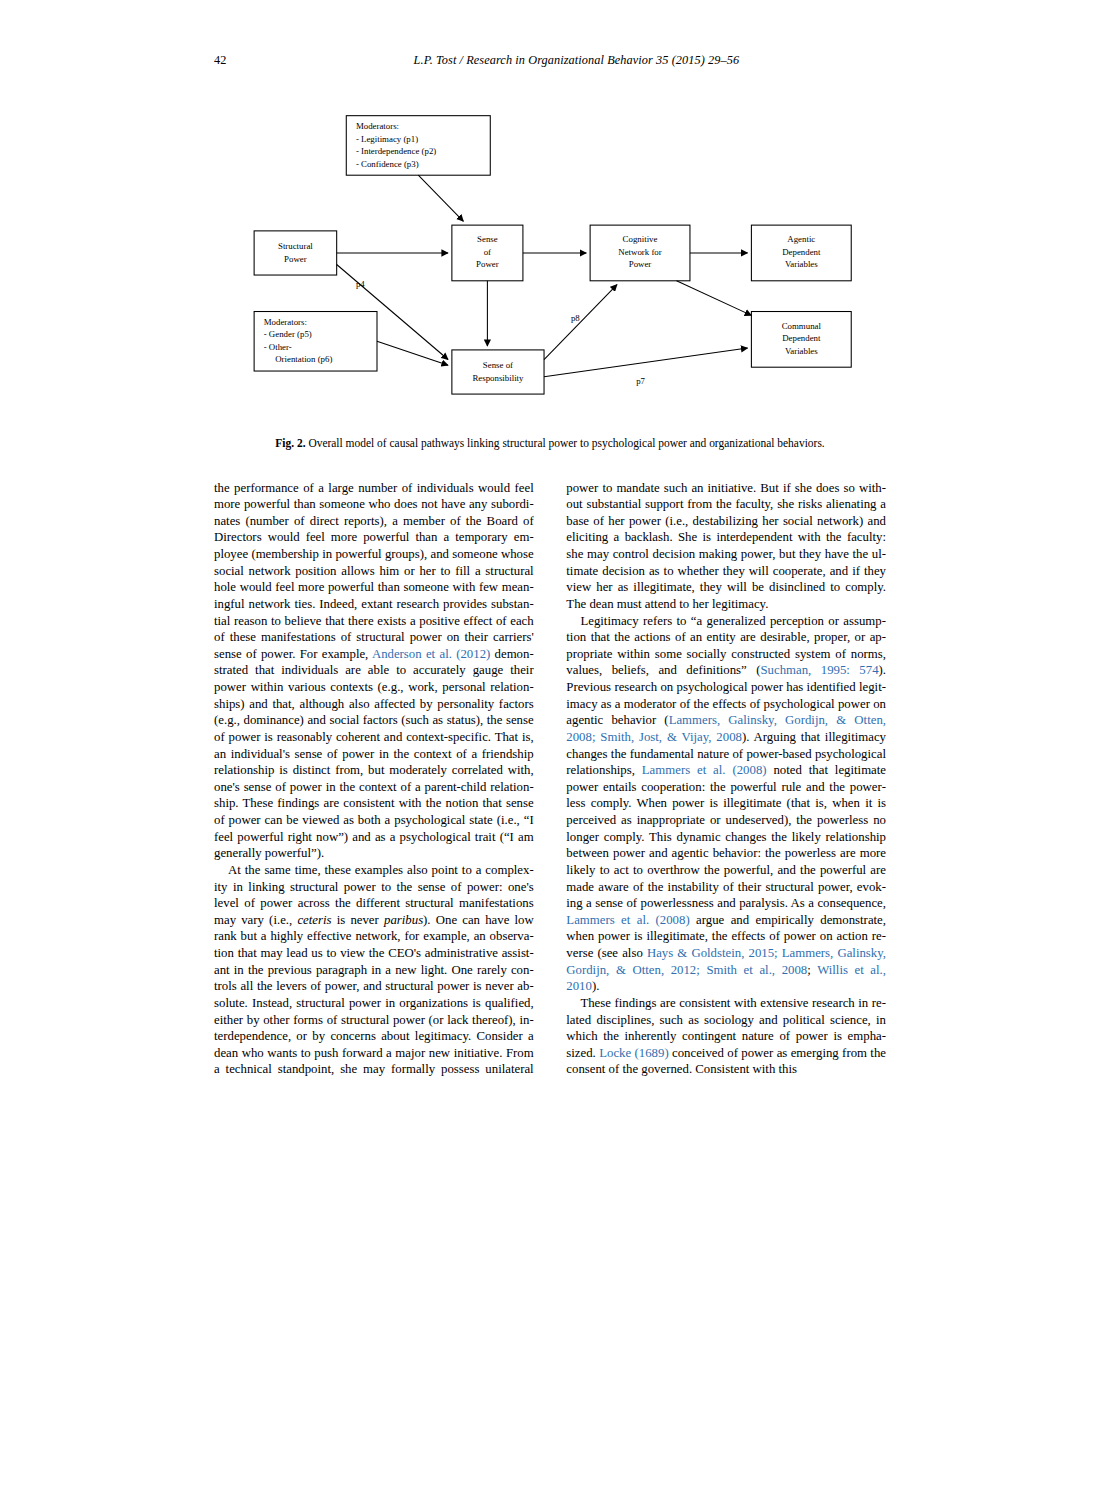42
L.P. Tost / Research in Organizational Behavior 35 (2015) 29–56
Moderators: - Legitimacy (p1) - Interdependence (p2) - Confidence (p3) Structural Power Sense of Power Cognitive Network for Power Agentic Dependent Variables Moderators: - Gender (p5) - Other- Orientation (p6) Sense of Responsibility Communal Dependent Variables p4 p8 p7
Fig. 2. Overall model of causal pathways linking structural power to psychological power and organizational behaviors.
the performance of a large number of individuals would feel more powerful than someone who does not have any subordinates (number of direct reports), a member of the Board of Directors would feel more powerful than a temporary employee (membership in powerful groups), and someone whose social network position allows him or her to fill a structural hole would feel more powerful than someone with few meaningful network ties. Indeed, extant research provides substantial reason to believe that there exists a positive effect of each of these manifestations of structural power on their carriers' sense of power. For example, Anderson et al. (2012) demonstrated that individuals are able to accurately gauge their power within various contexts (e.g., work, personal relationships) and that, although also affected by personality factors (e.g., dominance) and social factors (such as status), the sense of power is reasonably coherent and context-specific. That is, an individual's sense of power in the context of a friendship relationship is distinct from, but moderately correlated with, one's sense of power in the context of a parent-child relationship. These findings are consistent with the notion that sense of power can be viewed as both a psychological state (i.e., “I feel powerful right now”) and as a psychological trait (“I am generally powerful”).
At the same time, these examples also point to a complexity in linking structural power to the sense of power: one's level of power across the different structural manifestations may vary (i.e., ceteris is never paribus). One can have low rank but a highly effective network, for example, an observation that may lead us to view the CEO's administrative assistant in the previous paragraph in a new light. One rarely controls all the levers of power, and structural power is never absolute. Instead, structural power in organizations is qualified, either by other forms of structural power (or lack thereof), interdependence, or by concerns about legitimacy. Consider a dean who wants to push forward a major new initiative. From a technical standpoint, she may formally possess unilateral power to mandate such an initiative. But if she does so without substantial support from the faculty, she risks alienating a base of her power (i.e., destabilizing her social network) and eliciting a backlash. She is interdependent with the faculty: she may control decision making power, but they have the ultimate decision as to whether they will cooperate, and if they view her as illegitimate, they will be disinclined to comply. The dean must attend to her legitimacy.
Legitimacy refers to “a generalized perception or assumption that the actions of an entity are desirable, proper, or appropriate within some socially constructed system of norms, values, beliefs, and definitions” (Suchman, 1995: 574). Previous research on psychological power has identified legitimacy as a moderator of the effects of psychological power on agentic behavior (Lammers, Galinsky, Gordijn, & Otten, 2008; Smith, Jost, & Vijay, 2008). Arguing that illegitimacy changes the fundamental nature of power-based psychological relationships, Lammers et al. (2008) noted that legitimate power entails cooperation: the powerful rule and the powerless comply. When power is illegitimate (that is, when it is perceived as inappropriate or undeserved), the powerless no longer comply. This dynamic changes the likely relationship between power and agentic behavior: the powerless are more likely to act to overthrow the powerful, and the powerful are made aware of the instability of their structural power, evoking a sense of powerlessness and paralysis. As a consequence, Lammers et al. (2008) argue and empirically demonstrate, when power is illegitimate, the effects of power on action reverse (see also Hays & Goldstein, 2015; Lammers, Galinsky, Gordijn, & Otten, 2012; Smith et al., 2008; Willis et al., 2010).
These findings are consistent with extensive research in related disciplines, such as sociology and political science, in which the inherently contingent nature of power is emphasized. Locke (1689) conceived of power as emerging from the consent of the governed. Consistent with this